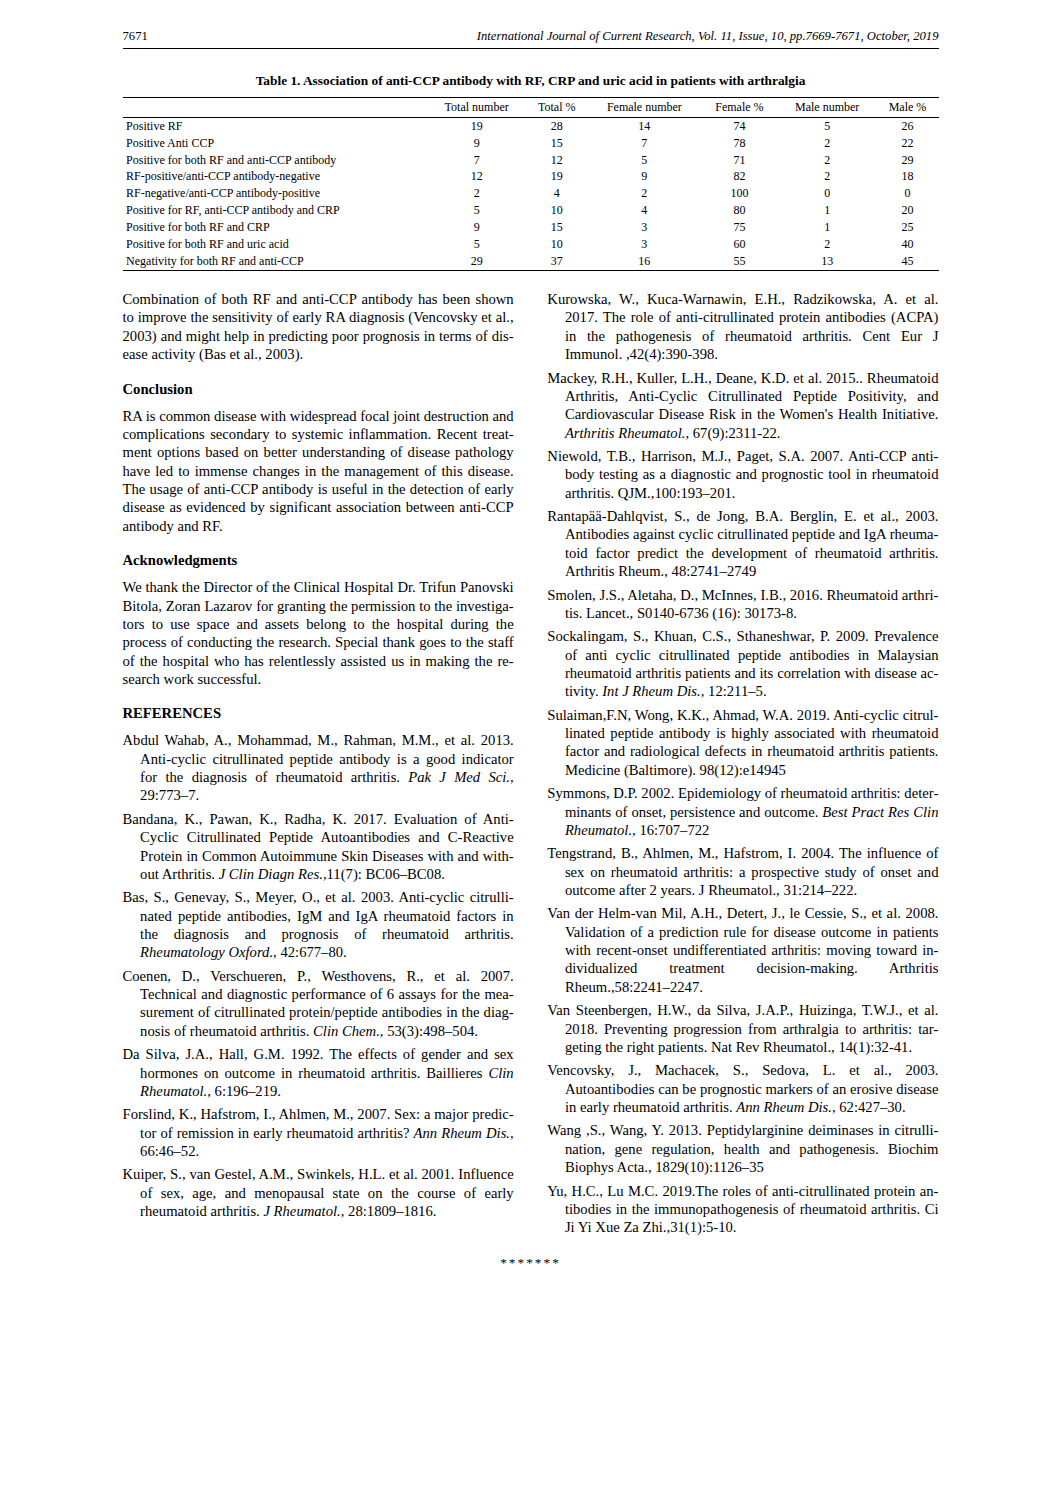7671 International Journal of Current Research, Vol. 11, Issue, 10, pp.7669-7671, October, 2019
Table 1. Association of anti-CCP antibody with RF, CRP and uric acid in patients with arthralgia
| | Total number | Total % | Female number | Female % | Male number | Male % |
| --- | --- | --- | --- | --- | --- | --- |
| Positive RF | 19 | 28 | 14 | 74 | 5 | 26 |
| Positive Anti CCP | 9 | 15 | 7 | 78 | 2 | 22 |
| Positive for both RF and anti-CCP antibody | 7 | 12 | 5 | 71 | 2 | 29 |
| RF-positive/anti-CCP antibody-negative | 12 | 19 | 9 | 82 | 2 | 18 |
| RF-negative/anti-CCP antibody-positive | 2 | 4 | 2 | 100 | 0 | 0 |
| Positive for RF, anti-CCP antibody and CRP | 5 | 10 | 4 | 80 | 1 | 20 |
| Positive for both RF and CRP | 9 | 15 | 3 | 75 | 1 | 25 |
| Positive for both RF and uric acid | 5 | 10 | 3 | 60 | 2 | 40 |
| Negativity for both RF and anti-CCP | 29 | 37 | 16 | 55 | 13 | 45 |
Combination of both RF and anti-CCP antibody has been shown to improve the sensitivity of early RA diagnosis (Vencovsky et al., 2003) and might help in predicting poor prognosis in terms of disease activity (Bas et al., 2003).
Conclusion
RA is common disease with widespread focal joint destruction and complications secondary to systemic inflammation. Recent treatment options based on better understanding of disease pathology have led to immense changes in the management of this disease. The usage of anti-CCP antibody is useful in the detection of early disease as evidenced by significant association between anti-CCP antibody and RF.
Acknowledgments
We thank the Director of the Clinical Hospital Dr. Trifun Panovski Bitola, Zoran Lazarov for granting the permission to the investigators to use space and assets belong to the hospital during the process of conducting the research. Special thank goes to the staff of the hospital who has relentlessly assisted us in making the research work successful.
REFERENCES
Abdul Wahab, A., Mohammad, M., Rahman, M.M., et al. 2013. Anti-cyclic citrullinated peptide antibody is a good indicator for the diagnosis of rheumatoid arthritis. Pak J Med Sci., 29:773–7.
Bandana, K., Pawan, K., Radha, K. 2017. Evaluation of Anti-Cyclic Citrullinated Peptide Autoantibodies and C-Reactive Protein in Common Autoimmune Skin Diseases with and without Arthritis. J Clin Diagn Res., 11(7): BC06–BC08.
Bas, S., Genevay, S., Meyer, O., et al. 2003. Anti-cyclic citrullinated peptide antibodies, IgM and IgA rheumatoid factors in the diagnosis and prognosis of rheumatoid arthritis. Rheumatology Oxford., 42:677–80.
Coenen, D., Verschueren, P., Westhovens, R., et al. 2007. Technical and diagnostic performance of 6 assays for the measurement of citrullinated protein/peptide antibodies in the diagnosis of rheumatoid arthritis. Clin Chem., 53(3):498–504.
Da Silva, J.A., Hall, G.M. 1992. The effects of gender and sex hormones on outcome in rheumatoid arthritis. Baillieres Clin Rheumatol., 6:196–219.
Forslind, K., Hafstrom, I., Ahlmen, M., 2007. Sex: a major predictor of remission in early rheumatoid arthritis? Ann Rheum Dis., 66:46–52.
Kuiper, S., van Gestel, A.M., Swinkels, H.L. et al. 2001. Influence of sex, age, and menopausal state on the course of early rheumatoid arthritis. J Rheumatol., 28:1809–1816.
Kurowska, W., Kuca-Warnawin, E.H., Radzikowska, A. et al. 2017. The role of anti-citrullinated protein antibodies (ACPA) in the pathogenesis of rheumatoid arthritis. Cent Eur J Immunol. ,42(4):390-398.
Mackey, R.H., Kuller, L.H., Deane, K.D. et al. 2015.. Rheumatoid Arthritis, Anti-Cyclic Citrullinated Peptide Positivity, and Cardiovascular Disease Risk in the Women's Health Initiative. Arthritis Rheumatol., 67(9):2311-22.
Niewold, T.B., Harrison, M.J., Paget, S.A. 2007. Anti-CCP antibody testing as a diagnostic and prognostic tool in rheumatoid arthritis. QJM.,100:193–201.
Rantapää-Dahlqvist, S., de Jong, B.A. Berglin, E. et al., 2003. Antibodies against cyclic citrullinated peptide and IgA rheumatoid factor predict the development of rheumatoid arthritis. Arthritis Rheum., 48:2741–2749
Smolen, J.S., Aletaha, D., McInnes, I.B., 2016. Rheumatoid arthritis. Lancet., S0140-6736 (16): 30173-8.
Sockalingam, S., Khuan, C.S., Sthaneshwar, P. 2009. Prevalence of anti cyclic citrullinated peptide antibodies in Malaysian rheumatoid arthritis patients and its correlation with disease activity. Int J Rheum Dis., 12:211–5.
Sulaiman,F.N, Wong, K.K., Ahmad, W.A. 2019. Anti-cyclic citrullinated peptide antibody is highly associated with rheumatoid factor and radiological defects in rheumatoid arthritis patients. Medicine (Baltimore). 98(12):e14945
Symmons, D.P. 2002. Epidemiology of rheumatoid arthritis: determinants of onset, persistence and outcome. Best Pract Res Clin Rheumatol., 16:707–722
Tengstrand, B., Ahlmen, M., Hafstrom, I. 2004. The influence of sex on rheumatoid arthritis: a prospective study of onset and outcome after 2 years. J Rheumatol., 31:214–222.
Van der Helm-van Mil, A.H., Detert, J., le Cessie, S., et al. 2008. Validation of a prediction rule for disease outcome in patients with recent-onset undifferentiated arthritis: moving toward individualized treatment decision-making. Arthritis Rheum.,58:2241–2247.
Van Steenbergen, H.W., da Silva, J.A.P., Huizinga, T.W.J., et al. 2018. Preventing progression from arthralgia to arthritis: targeting the right patients. Nat Rev Rheumatol., 14(1):32-41.
Vencovsky, J., Machacek, S., Sedova, L. et al., 2003. Autoantibodies can be prognostic markers of an erosive disease in early rheumatoid arthritis. Ann Rheum Dis., 62:427–30.
Wang ,S., Wang, Y. 2013. Peptidylarginine deiminases in citrullination, gene regulation, health and pathogenesis. Biochim Biophys Acta., 1829(10):1126–35
Yu, H.C., Lu M.C. 2019.The roles of anti-citrullinated protein antibodies in the immunopathogenesis of rheumatoid arthritis. Ci Ji Yi Xue Za Zhi.,31(1):5-10.
*******